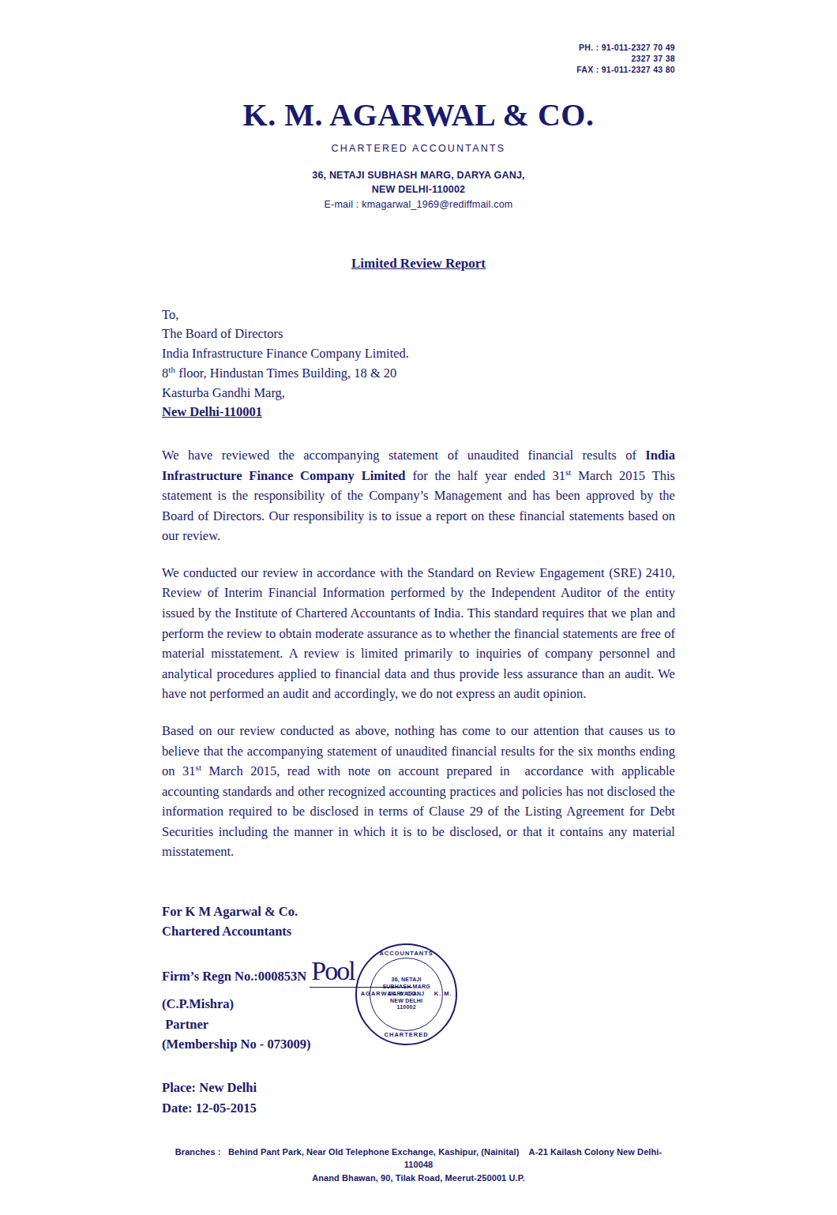PH. : 91-011-2327 70 49
2327 37 38
FAX : 91-011-2327 43 80
K. M. AGARWAL & CO.
CHARTERED ACCOUNTANTS
36, NETAJI SUBHASH MARG, DARYA GANJ,
NEW DELHI-110002
E-mail : kmagarwal_1969@rediffmail.com
Limited Review Report
To,
The Board of Directors
India Infrastructure Finance Company Limited.
8th floor, Hindustan Times Building, 18 & 20
Kasturba Gandhi Marg,
New Delhi-110001
We have reviewed the accompanying statement of unaudited financial results of India Infrastructure Finance Company Limited for the half year ended 31st March 2015 This statement is the responsibility of the Company’s Management and has been approved by the Board of Directors. Our responsibility is to issue a report on these financial statements based on our review.
We conducted our review in accordance with the Standard on Review Engagement (SRE) 2410, Review of Interim Financial Information performed by the Independent Auditor of the entity issued by the Institute of Chartered Accountants of India. This standard requires that we plan and perform the review to obtain moderate assurance as to whether the financial statements are free of material misstatement. A review is limited primarily to inquiries of company personnel and analytical procedures applied to financial data and thus provide less assurance than an audit. We have not performed an audit and accordingly, we do not express an audit opinion.
Based on our review conducted as above, nothing has come to our attention that causes us to believe that the accompanying statement of unaudited financial results for the six months ending on 31st March 2015, read with note on account prepared in accordance with applicable accounting standards and other recognized accounting practices and policies has not disclosed the information required to be disclosed in terms of Clause 29 of the Listing Agreement for Debt Securities including the manner in which it is to be disclosed, or that it contains any material misstatement.
For K M Agarwal & Co.
Chartered Accountants
Firm’s Regn No.:000853N
Pool
(C.P.Mishra)
Partner
(Membership No - 073009)
ACCOUNTANTS
CHARTERED
AGARWAL & CO.
K. M.
36, NETAJI
SUBHASH MARG
DARYAGANJ
NEW DELHI
110002
Place: New Delhi
Date: 12-05-2015
Branches : Behind Pant Park, Near Old Telephone Exchange, Kashipur, (Nainital) A-21 Kailash Colony New Delhi-110048
Anand Bhawan, 90, Tilak Road, Meerut-250001 U.P.